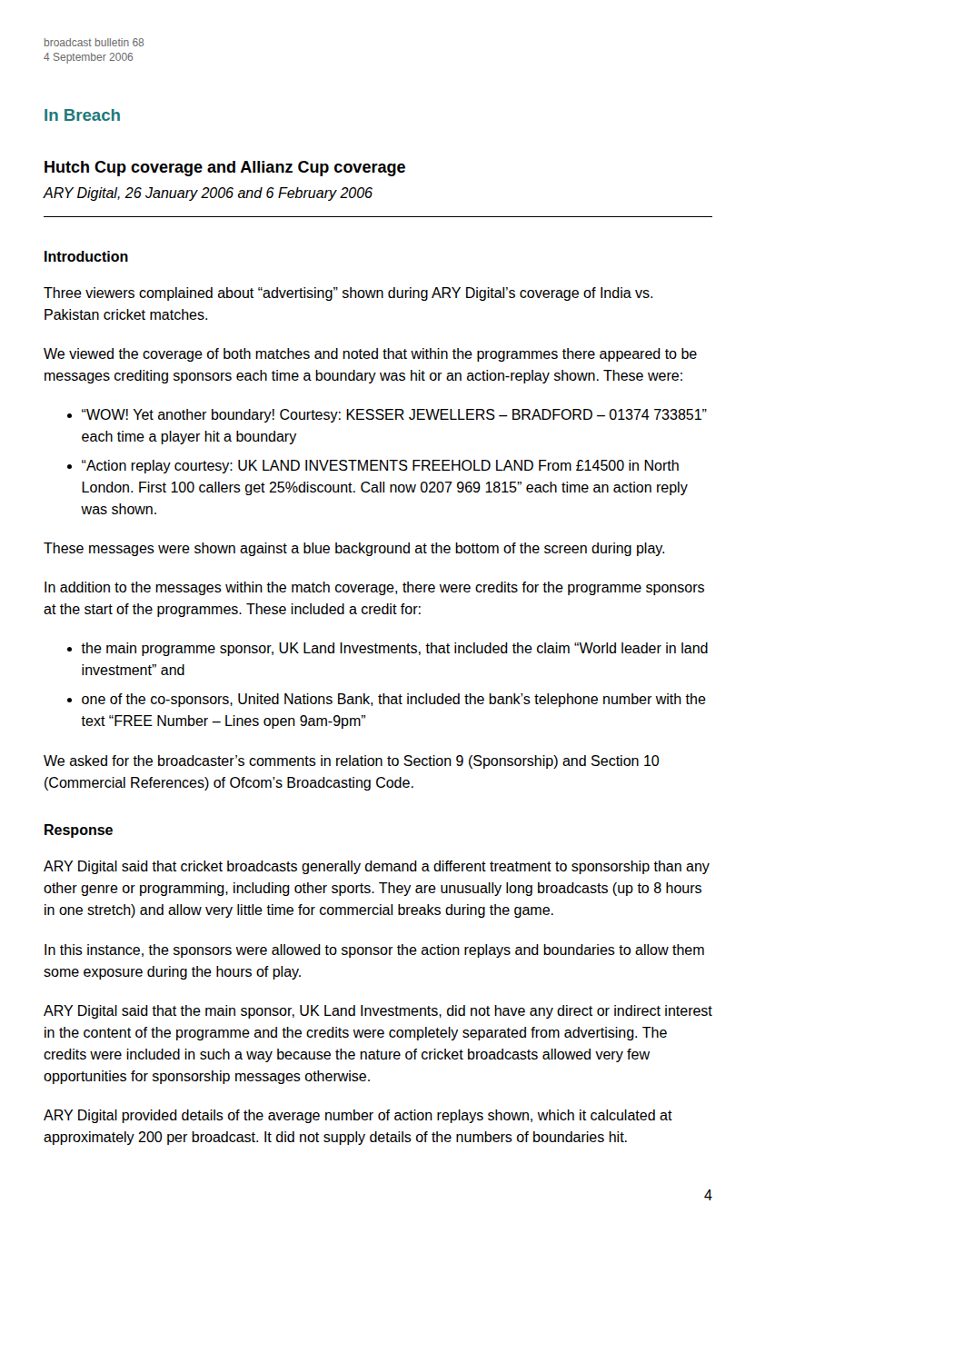broadcast bulletin 68
4 September 2006
In Breach
Hutch Cup coverage and Allianz Cup coverage
ARY Digital, 26 January 2006 and 6 February 2006
Introduction
Three viewers complained about “advertising” shown during ARY Digital’s coverage of India vs. Pakistan cricket matches.
We viewed the coverage of both matches and noted that within the programmes there appeared to be messages crediting sponsors each time a boundary was hit or an action-replay shown. These were:
“WOW! Yet another boundary! Courtesy: KESSER JEWELLERS – BRADFORD – 01374 733851” each time a player hit a boundary
“Action replay courtesy: UK LAND INVESTMENTS FREEHOLD LAND From £14500 in North London. First 100 callers get 25%discount. Call now 0207 969 1815” each time an action reply was shown.
These messages were shown against a blue background at the bottom of the screen during play.
In addition to the messages within the match coverage, there were credits for the programme sponsors at the start of the programmes. These included a credit for:
the main programme sponsor, UK Land Investments, that included the claim “World leader in land investment” and
one of the co-sponsors, United Nations Bank, that included the bank’s telephone number with the text “FREE Number – Lines open 9am-9pm”
We asked for the broadcaster’s comments in relation to Section 9 (Sponsorship) and Section 10 (Commercial References) of Ofcom’s Broadcasting Code.
Response
ARY Digital said that cricket broadcasts generally demand a different treatment to sponsorship than any other genre or programming, including other sports. They are unusually long broadcasts (up to 8 hours in one stretch) and allow very little time for commercial breaks during the game.
In this instance, the sponsors were allowed to sponsor the action replays and boundaries to allow them some exposure during the hours of play.
ARY Digital said that the main sponsor, UK Land Investments, did not have any direct or indirect interest in the content of the programme and the credits were completely separated from advertising. The credits were included in such a way because the nature of cricket broadcasts allowed very few opportunities for sponsorship messages otherwise.
ARY Digital provided details of the average number of action replays shown, which it calculated at approximately 200 per broadcast. It did not supply details of the numbers of boundaries hit.
4